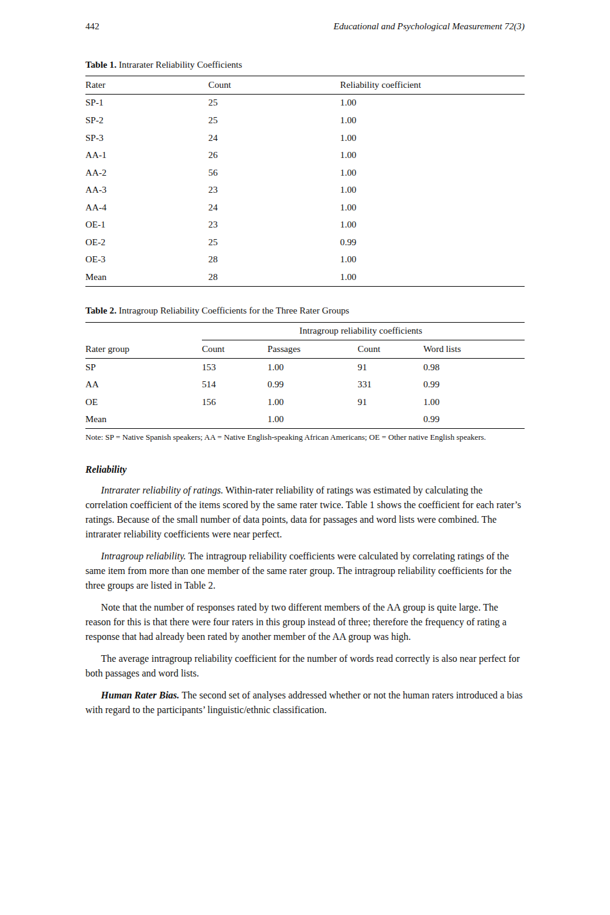442 Educational and Psychological Measurement 72(3)
Table 1. Intrarater Reliability Coefficients
| Rater | Count | Reliability coefficient |
| --- | --- | --- |
| SP-1 | 25 | 1.00 |
| SP-2 | 25 | 1.00 |
| SP-3 | 24 | 1.00 |
| AA-1 | 26 | 1.00 |
| AA-2 | 56 | 1.00 |
| AA-3 | 23 | 1.00 |
| AA-4 | 24 | 1.00 |
| OE-1 | 23 | 1.00 |
| OE-2 | 25 | 0.99 |
| OE-3 | 28 | 1.00 |
| Mean | 28 | 1.00 |
Table 2. Intragroup Reliability Coefficients for the Three Rater Groups
| | Intragroup reliability coefficients |
| --- | --- |
| Rater group | Count | Passages | Count | Word lists |
| SP | 153 | 1.00 | 91 | 0.98 |
| AA | 514 | 0.99 | 331 | 0.99 |
| OE | 156 | 1.00 | 91 | 1.00 |
| Mean | | 1.00 | | 0.99 |
Note: SP = Native Spanish speakers; AA = Native English-speaking African Americans; OE = Other native English speakers.
Reliability
Intrarater reliability of ratings. Within-rater reliability of ratings was estimated by calculating the correlation coefficient of the items scored by the same rater twice. Table 1 shows the coefficient for each rater’s ratings. Because of the small number of data points, data for passages and word lists were combined. The intrarater reliability coefficients were near perfect.
Intragroup reliability. The intragroup reliability coefficients were calculated by correlating ratings of the same item from more than one member of the same rater group. The intragroup reliability coefficients for the three groups are listed in Table 2.
Note that the number of responses rated by two different members of the AA group is quite large. The reason for this is that there were four raters in this group instead of three; therefore the frequency of rating a response that had already been rated by another member of the AA group was high.
The average intragroup reliability coefficient for the number of words read correctly is also near perfect for both passages and word lists.
Human Rater Bias. The second set of analyses addressed whether or not the human raters introduced a bias with regard to the participants’ linguistic/ethnic classification.